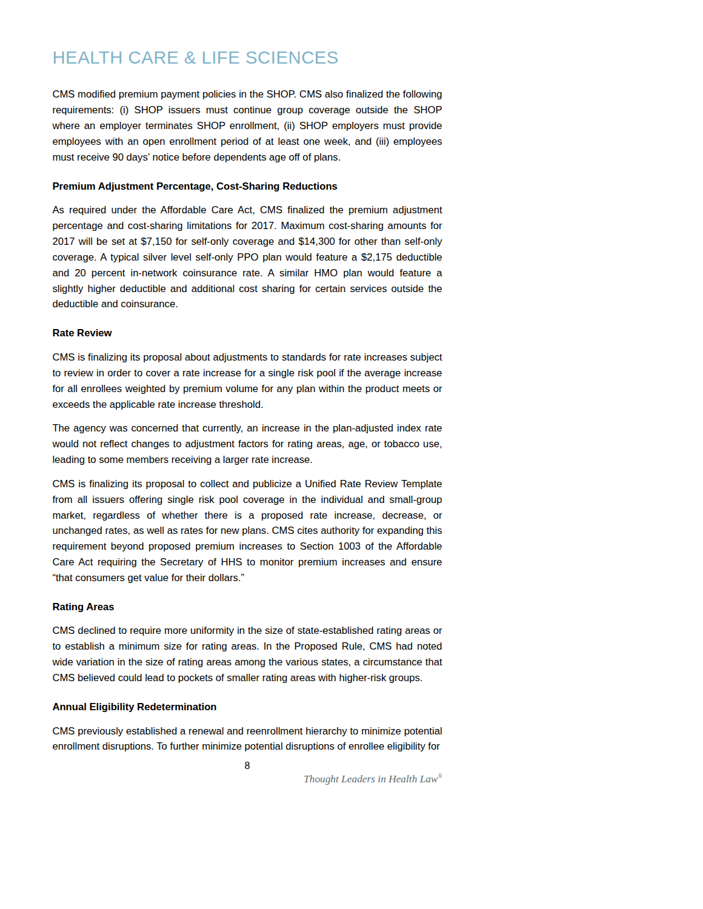HEALTH CARE & LIFE SCIENCES
CMS modified premium payment policies in the SHOP. CMS also finalized the following requirements: (i) SHOP issuers must continue group coverage outside the SHOP where an employer terminates SHOP enrollment, (ii) SHOP employers must provide employees with an open enrollment period of at least one week, and (iii) employees must receive 90 days’ notice before dependents age off of plans.
Premium Adjustment Percentage, Cost-Sharing Reductions
As required under the Affordable Care Act, CMS finalized the premium adjustment percentage and cost-sharing limitations for 2017. Maximum cost-sharing amounts for 2017 will be set at $7,150 for self-only coverage and $14,300 for other than self-only coverage. A typical silver level self-only PPO plan would feature a $2,175 deductible and 20 percent in-network coinsurance rate. A similar HMO plan would feature a slightly higher deductible and additional cost sharing for certain services outside the deductible and coinsurance.
Rate Review
CMS is finalizing its proposal about adjustments to standards for rate increases subject to review in order to cover a rate increase for a single risk pool if the average increase for all enrollees weighted by premium volume for any plan within the product meets or exceeds the applicable rate increase threshold.
The agency was concerned that currently, an increase in the plan-adjusted index rate would not reflect changes to adjustment factors for rating areas, age, or tobacco use, leading to some members receiving a larger rate increase.
CMS is finalizing its proposal to collect and publicize a Unified Rate Review Template from all issuers offering single risk pool coverage in the individual and small-group market, regardless of whether there is a proposed rate increase, decrease, or unchanged rates, as well as rates for new plans. CMS cites authority for expanding this requirement beyond proposed premium increases to Section 1003 of the Affordable Care Act requiring the Secretary of HHS to monitor premium increases and ensure “that consumers get value for their dollars.”
Rating Areas
CMS declined to require more uniformity in the size of state-established rating areas or to establish a minimum size for rating areas. In the Proposed Rule, CMS had noted wide variation in the size of rating areas among the various states, a circumstance that CMS believed could lead to pockets of smaller rating areas with higher-risk groups.
Annual Eligibility Redetermination
CMS previously established a renewal and reenrollment hierarchy to minimize potential enrollment disruptions. To further minimize potential disruptions of enrollee eligibility for
8
Thought Leaders in Health Law®